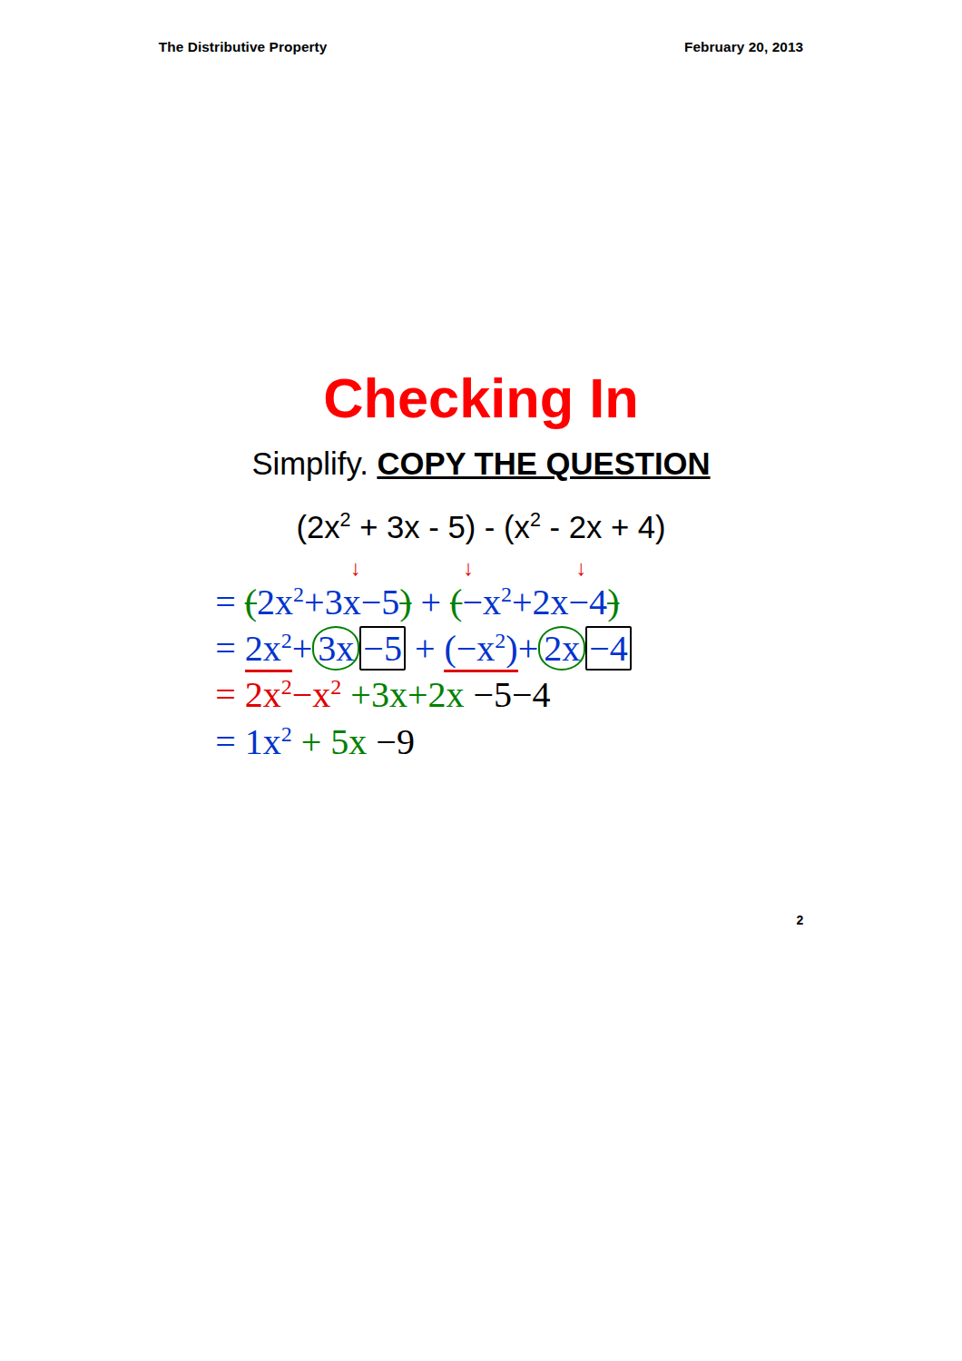The Distributive Property
February 20, 2013
Checking In
Simplify. COPY THE QUESTION
(2x2 + 3x - 5) - (x2 - 2x + 4)
↓ ↓ ↓
= (2x2+3x−5) + (−x2+2x−4)
= 2x2+3x−5 + (−x2)+2x−4
= 2x2−x2 +3x+2x −5−4
= 1x2 + 5x −9
2